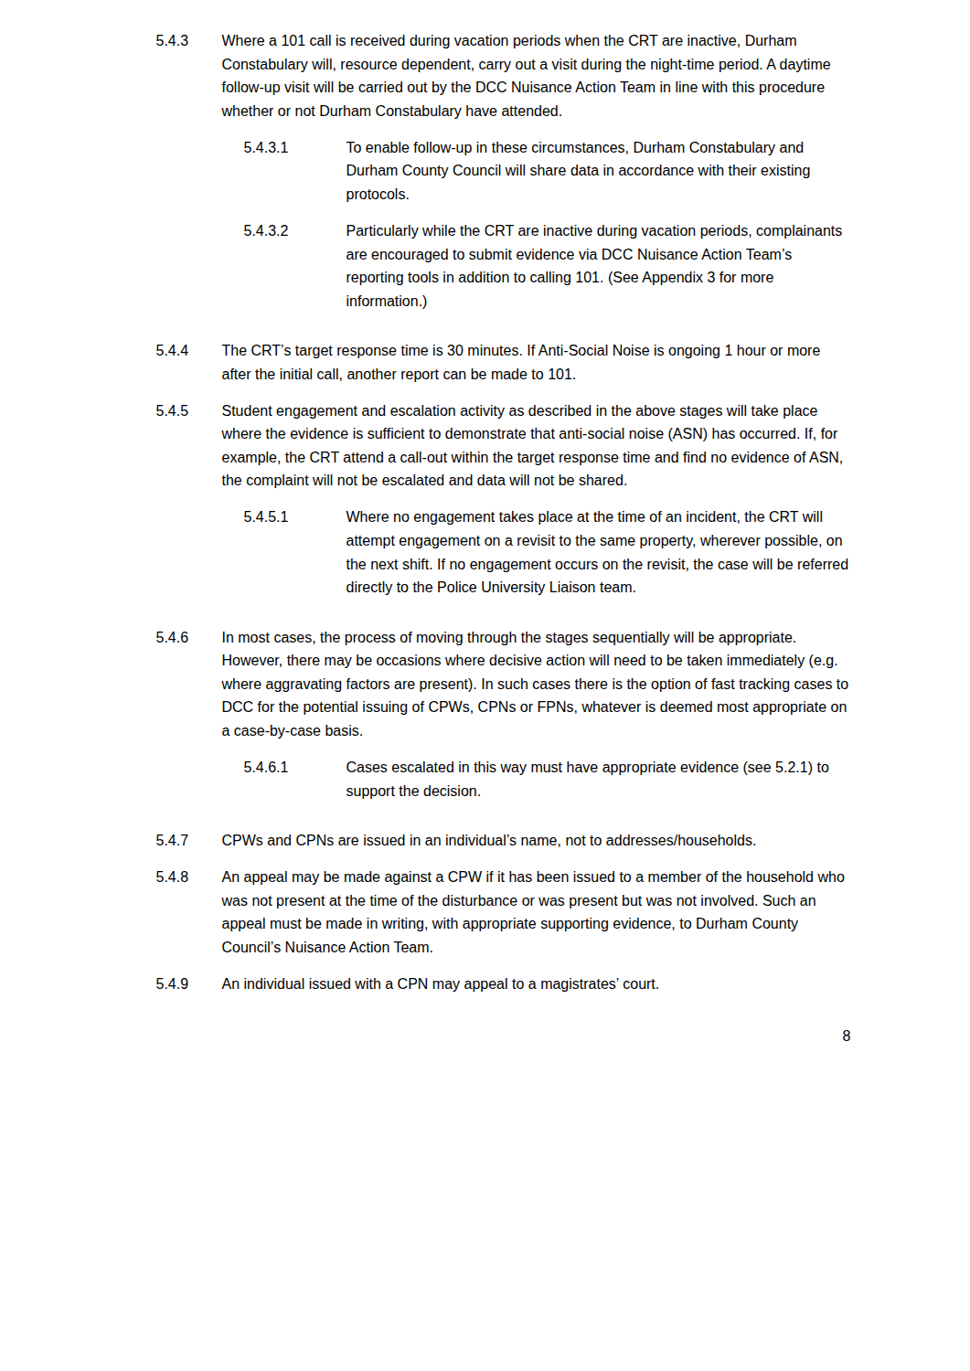5.4.3 Where a 101 call is received during vacation periods when the CRT are inactive, Durham Constabulary will, resource dependent, carry out a visit during the night-time period. A daytime follow-up visit will be carried out by the DCC Nuisance Action Team in line with this procedure whether or not Durham Constabulary have attended.
5.4.3.1 To enable follow-up in these circumstances, Durham Constabulary and Durham County Council will share data in accordance with their existing protocols.
5.4.3.2 Particularly while the CRT are inactive during vacation periods, complainants are encouraged to submit evidence via DCC Nuisance Action Team’s reporting tools in addition to calling 101. (See Appendix 3 for more information.)
5.4.4 The CRT’s target response time is 30 minutes. If Anti-Social Noise is ongoing 1 hour or more after the initial call, another report can be made to 101.
5.4.5 Student engagement and escalation activity as described in the above stages will take place where the evidence is sufficient to demonstrate that anti-social noise (ASN) has occurred. If, for example, the CRT attend a call-out within the target response time and find no evidence of ASN, the complaint will not be escalated and data will not be shared.
5.4.5.1 Where no engagement takes place at the time of an incident, the CRT will attempt engagement on a revisit to the same property, wherever possible, on the next shift. If no engagement occurs on the revisit, the case will be referred directly to the Police University Liaison team.
5.4.6 In most cases, the process of moving through the stages sequentially will be appropriate. However, there may be occasions where decisive action will need to be taken immediately (e.g. where aggravating factors are present). In such cases there is the option of fast tracking cases to DCC for the potential issuing of CPWs, CPNs or FPNs, whatever is deemed most appropriate on a case-by-case basis.
5.4.6.1 Cases escalated in this way must have appropriate evidence (see 5.2.1) to support the decision.
5.4.7 CPWs and CPNs are issued in an individual’s name, not to addresses/households.
5.4.8 An appeal may be made against a CPW if it has been issued to a member of the household who was not present at the time of the disturbance or was present but was not involved. Such an appeal must be made in writing, with appropriate supporting evidence, to Durham County Council’s Nuisance Action Team.
5.4.9 An individual issued with a CPN may appeal to a magistrates’ court.
8